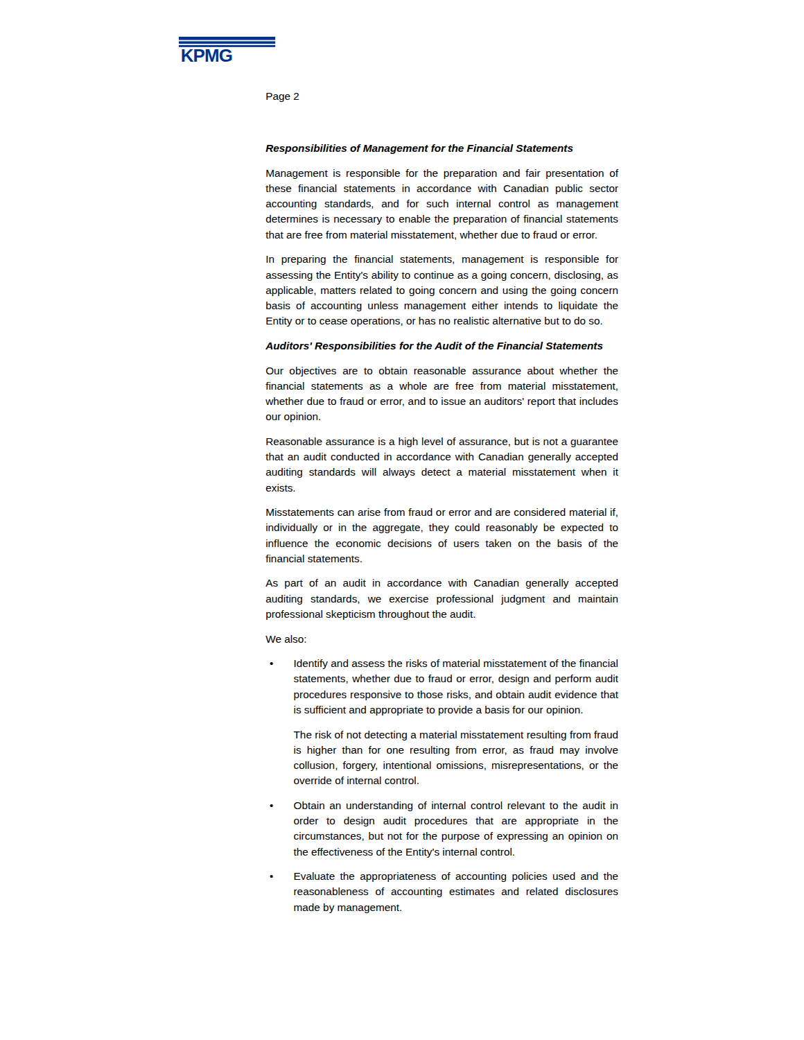KPMG
Page 2
Responsibilities of Management for the Financial Statements
Management is responsible for the preparation and fair presentation of these financial statements in accordance with Canadian public sector accounting standards, and for such internal control as management determines is necessary to enable the preparation of financial statements that are free from material misstatement, whether due to fraud or error.
In preparing the financial statements, management is responsible for assessing the Entity's ability to continue as a going concern, disclosing, as applicable, matters related to going concern and using the going concern basis of accounting unless management either intends to liquidate the Entity or to cease operations, or has no realistic alternative but to do so.
Auditors' Responsibilities for the Audit of the Financial Statements
Our objectives are to obtain reasonable assurance about whether the financial statements as a whole are free from material misstatement, whether due to fraud or error, and to issue an auditors' report that includes our opinion.
Reasonable assurance is a high level of assurance, but is not a guarantee that an audit conducted in accordance with Canadian generally accepted auditing standards will always detect a material misstatement when it exists.
Misstatements can arise from fraud or error and are considered material if, individually or in the aggregate, they could reasonably be expected to influence the economic decisions of users taken on the basis of the financial statements.
As part of an audit in accordance with Canadian generally accepted auditing standards, we exercise professional judgment and maintain professional skepticism throughout the audit.
We also:
Identify and assess the risks of material misstatement of the financial statements, whether due to fraud or error, design and perform audit procedures responsive to those risks, and obtain audit evidence that is sufficient and appropriate to provide a basis for our opinion.
The risk of not detecting a material misstatement resulting from fraud is higher than for one resulting from error, as fraud may involve collusion, forgery, intentional omissions, misrepresentations, or the override of internal control.
Obtain an understanding of internal control relevant to the audit in order to design audit procedures that are appropriate in the circumstances, but not for the purpose of expressing an opinion on the effectiveness of the Entity's internal control.
Evaluate the appropriateness of accounting policies used and the reasonableness of accounting estimates and related disclosures made by management.